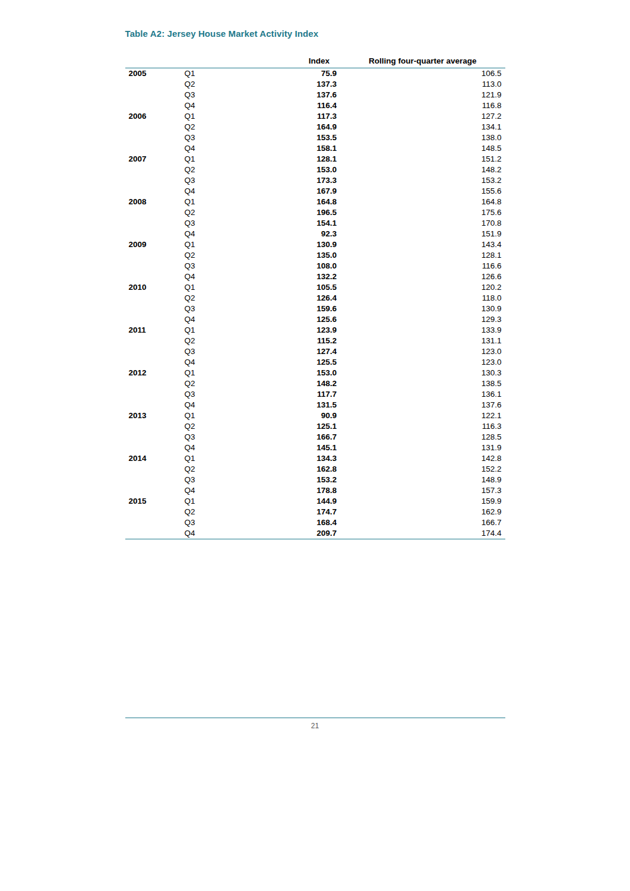Table A2: Jersey House Market Activity Index
| | | Index | Rolling four-quarter average |
| --- | --- | --- | --- |
| 2005 | Q1 | 75.9 | 106.5 |
| | Q2 | 137.3 | 113.0 |
| | Q3 | 137.6 | 121.9 |
| | Q4 | 116.4 | 116.8 |
| 2006 | Q1 | 117.3 | 127.2 |
| | Q2 | 164.9 | 134.1 |
| | Q3 | 153.5 | 138.0 |
| | Q4 | 158.1 | 148.5 |
| 2007 | Q1 | 128.1 | 151.2 |
| | Q2 | 153.0 | 148.2 |
| | Q3 | 173.3 | 153.2 |
| | Q4 | 167.9 | 155.6 |
| 2008 | Q1 | 164.8 | 164.8 |
| | Q2 | 196.5 | 175.6 |
| | Q3 | 154.1 | 170.8 |
| | Q4 | 92.3 | 151.9 |
| 2009 | Q1 | 130.9 | 143.4 |
| | Q2 | 135.0 | 128.1 |
| | Q3 | 108.0 | 116.6 |
| | Q4 | 132.2 | 126.6 |
| 2010 | Q1 | 105.5 | 120.2 |
| | Q2 | 126.4 | 118.0 |
| | Q3 | 159.6 | 130.9 |
| | Q4 | 125.6 | 129.3 |
| 2011 | Q1 | 123.9 | 133.9 |
| | Q2 | 115.2 | 131.1 |
| | Q3 | 127.4 | 123.0 |
| | Q4 | 125.5 | 123.0 |
| 2012 | Q1 | 153.0 | 130.3 |
| | Q2 | 148.2 | 138.5 |
| | Q3 | 117.7 | 136.1 |
| | Q4 | 131.5 | 137.6 |
| 2013 | Q1 | 90.9 | 122.1 |
| | Q2 | 125.1 | 116.3 |
| | Q3 | 166.7 | 128.5 |
| | Q4 | 145.1 | 131.9 |
| 2014 | Q1 | 134.3 | 142.8 |
| | Q2 | 162.8 | 152.2 |
| | Q3 | 153.2 | 148.9 |
| | Q4 | 178.8 | 157.3 |
| 2015 | Q1 | 144.9 | 159.9 |
| | Q2 | 174.7 | 162.9 |
| | Q3 | 168.4 | 166.7 |
| | Q4 | 209.7 | 174.4 |
21